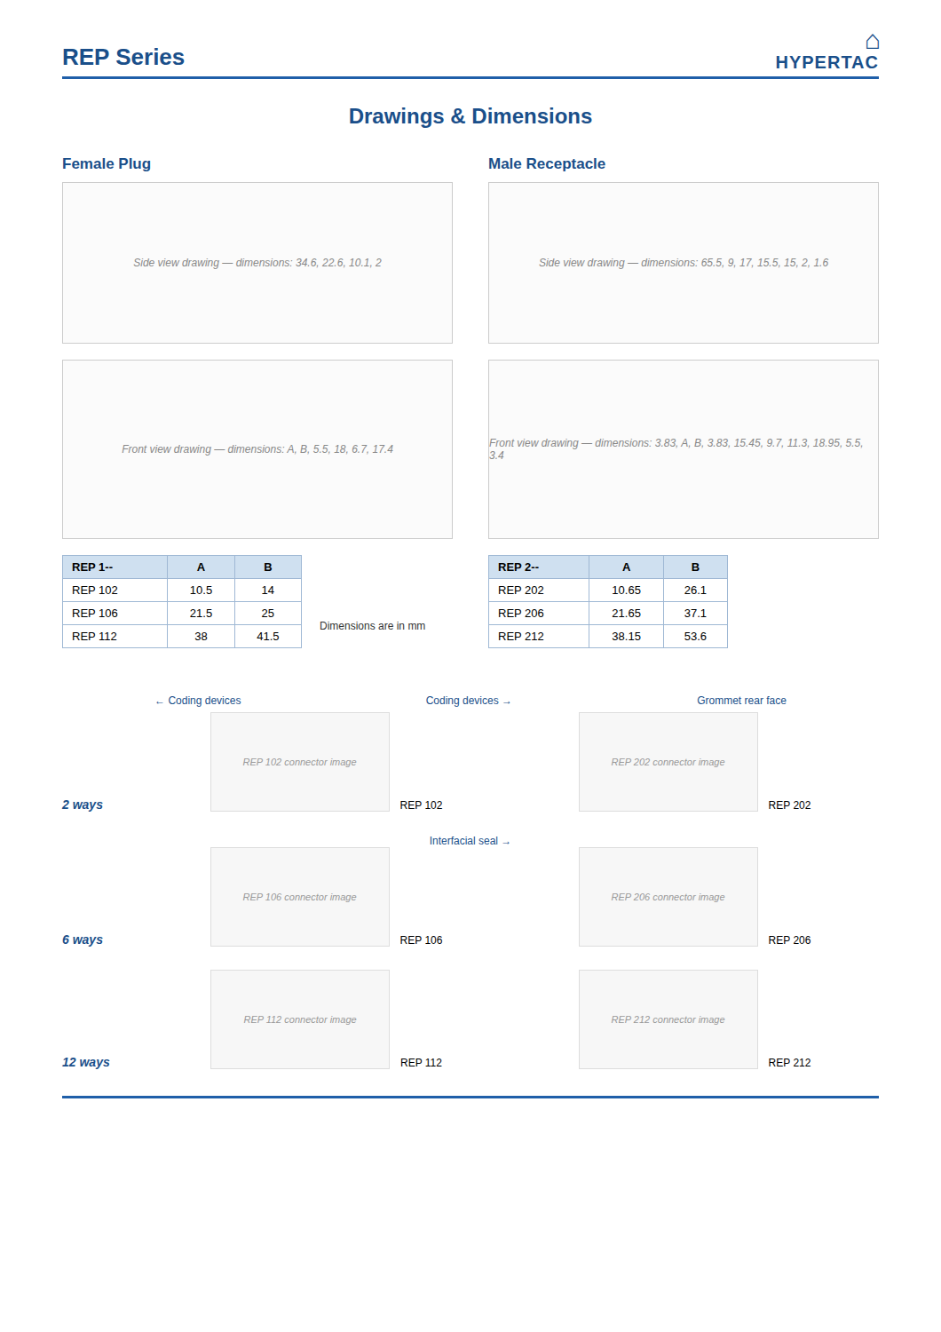REP Series
⌂
HYPERTAC
Drawings & Dimensions
Female Plug
Side view drawing — dimensions: 34.6, 22.6, 10.1, 2
Front view drawing — dimensions: A, B, 5.5, 18, 6.7, 17.4
| REP 1-- | A | B |
| --- | --- | --- |
| REP 102 | 10.5 | 14 |
| REP 106 | 21.5 | 25 |
| REP 112 | 38 | 41.5 |
Dimensions are in mm
Male Receptacle
Side view drawing — dimensions: 65.5, 9, 17, 15.5, 15, 2, 1.6
Front view drawing — dimensions: 3.83, A, B, 3.83, 15.45, 9.7, 11.3, 18.95, 5.5, 3.4
| REP 2-- | A | B |
| --- | --- | --- |
| REP 202 | 10.65 | 26.1 |
| REP 206 | 21.65 | 37.1 |
| REP 212 | 38.15 | 53.6 |
← Coding devices Coding devices → Grommet rear face
2 ways
REP 102 connector image
REP 102
REP 202 connector image
REP 202
Interfacial seal →
6 ways
REP 106 connector image
REP 106
REP 206 connector image
REP 206
12 ways
REP 112 connector image
REP 112
REP 212 connector image
REP 212